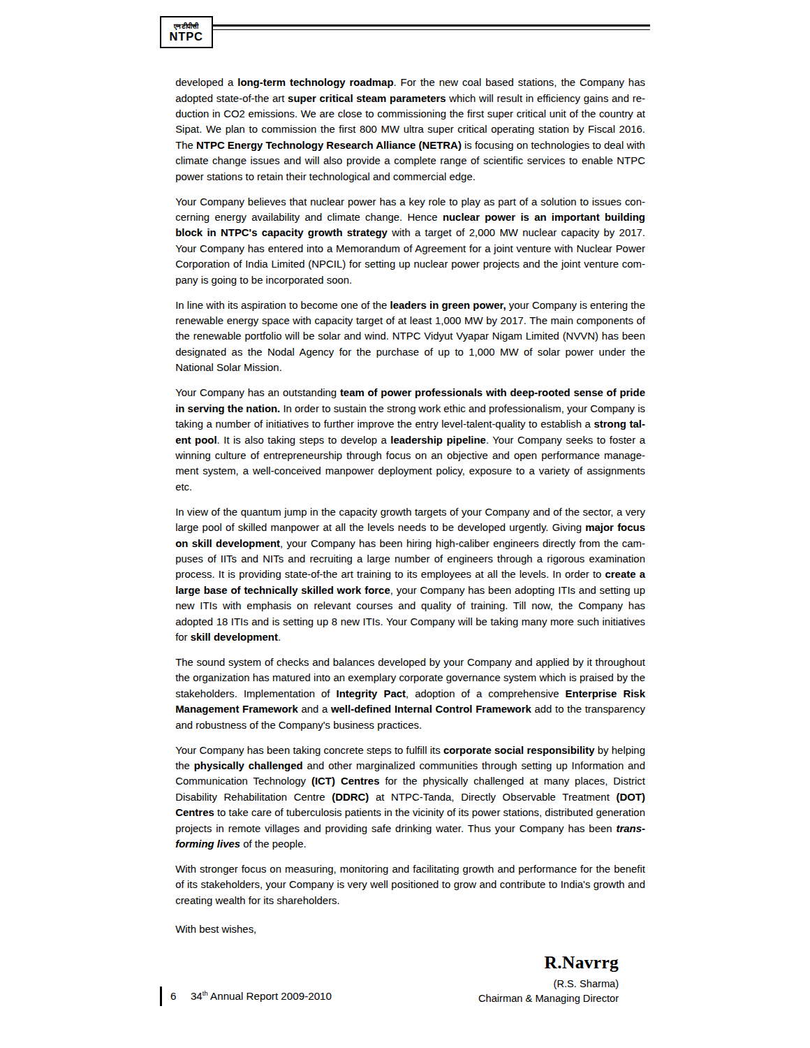एनटीपीसी NTPC
developed a long-term technology roadmap. For the new coal based stations, the Company has adopted state-of-the art super critical steam parameters which will result in efficiency gains and reduction in CO2 emissions. We are close to commissioning the first super critical unit of the country at Sipat. We plan to commission the first 800 MW ultra super critical operating station by Fiscal 2016. The NTPC Energy Technology Research Alliance (NETRA) is focusing on technologies to deal with climate change issues and will also provide a complete range of scientific services to enable NTPC power stations to retain their technological and commercial edge.
Your Company believes that nuclear power has a key role to play as part of a solution to issues concerning energy availability and climate change. Hence nuclear power is an important building block in NTPC's capacity growth strategy with a target of 2,000 MW nuclear capacity by 2017. Your Company has entered into a Memorandum of Agreement for a joint venture with Nuclear Power Corporation of India Limited (NPCIL) for setting up nuclear power projects and the joint venture company is going to be incorporated soon.
In line with its aspiration to become one of the leaders in green power, your Company is entering the renewable energy space with capacity target of at least 1,000 MW by 2017. The main components of the renewable portfolio will be solar and wind. NTPC Vidyut Vyapar Nigam Limited (NVVN) has been designated as the Nodal Agency for the purchase of up to 1,000 MW of solar power under the National Solar Mission.
Your Company has an outstanding team of power professionals with deep-rooted sense of pride in serving the nation. In order to sustain the strong work ethic and professionalism, your Company is taking a number of initiatives to further improve the entry level-talent-quality to establish a strong talent pool. It is also taking steps to develop a leadership pipeline. Your Company seeks to foster a winning culture of entrepreneurship through focus on an objective and open performance management system, a well-conceived manpower deployment policy, exposure to a variety of assignments etc.
In view of the quantum jump in the capacity growth targets of your Company and of the sector, a very large pool of skilled manpower at all the levels needs to be developed urgently. Giving major focus on skill development, your Company has been hiring high-caliber engineers directly from the campuses of IITs and NITs and recruiting a large number of engineers through a rigorous examination process. It is providing state-of-the art training to its employees at all the levels. In order to create a large base of technically skilled work force, your Company has been adopting ITIs and setting up new ITIs with emphasis on relevant courses and quality of training. Till now, the Company has adopted 18 ITIs and is setting up 8 new ITIs. Your Company will be taking many more such initiatives for skill development.
The sound system of checks and balances developed by your Company and applied by it throughout the organization has matured into an exemplary corporate governance system which is praised by the stakeholders. Implementation of Integrity Pact, adoption of a comprehensive Enterprise Risk Management Framework and a well-defined Internal Control Framework add to the transparency and robustness of the Company's business practices.
Your Company has been taking concrete steps to fulfill its corporate social responsibility by helping the physically challenged and other marginalized communities through setting up Information and Communication Technology (ICT) Centres for the physically challenged at many places, District Disability Rehabilitation Centre (DDRC) at NTPC-Tanda, Directly Observable Treatment (DOT) Centres to take care of tuberculosis patients in the vicinity of its power stations, distributed generation projects in remote villages and providing safe drinking water. Thus your Company has been transforming lives of the people.
With stronger focus on measuring, monitoring and facilitating growth and performance for the benefit of its stakeholders, your Company is very well positioned to grow and contribute to India's growth and creating wealth for its shareholders.
With best wishes,
R.Navrrg
(R.S. Sharma)
Chairman & Managing Director
6 34th Annual Report 2009-2010